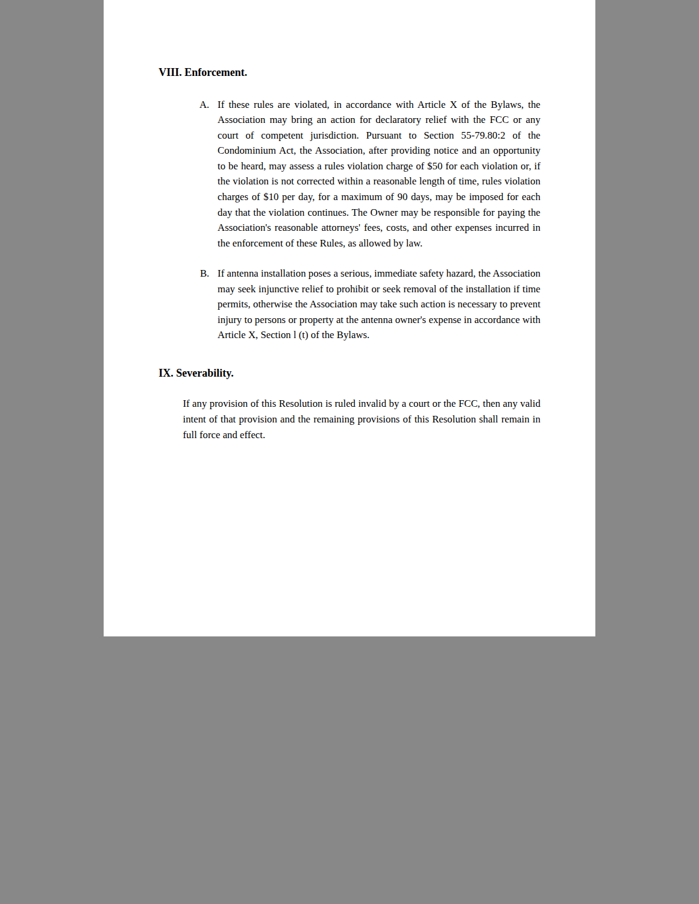VIII. Enforcement.
If these rules are violated, in accordance with Article X of the Bylaws, the Association may bring an action for declaratory relief with the FCC or any court of competent jurisdiction. Pursuant to Section 55-79.80:2 of the Condominium Act, the Association, after providing notice and an opportunity to be heard, may assess a rules violation charge of $50 for each violation or, if the violation is not corrected within a reasonable length of time, rules violation charges of $10 per day, for a maximum of 90 days, may be imposed for each day that the violation continues. The Owner may be responsible for paying the Association's reasonable attorneys' fees, costs, and other expenses incurred in the enforcement of these Rules, as allowed by law.
If antenna installation poses a serious, immediate safety hazard, the Association may seek injunctive relief to prohibit or seek removal of the installation if time permits, otherwise the Association may take such action is necessary to prevent injury to persons or property at the antenna owner's expense in accordance with Article X, Section l (t) of the Bylaws.
IX. Severability.
If any provision of this Resolution is ruled invalid by a court or the FCC, then any valid intent of that provision and the remaining provisions of this Resolution shall remain in full force and effect.